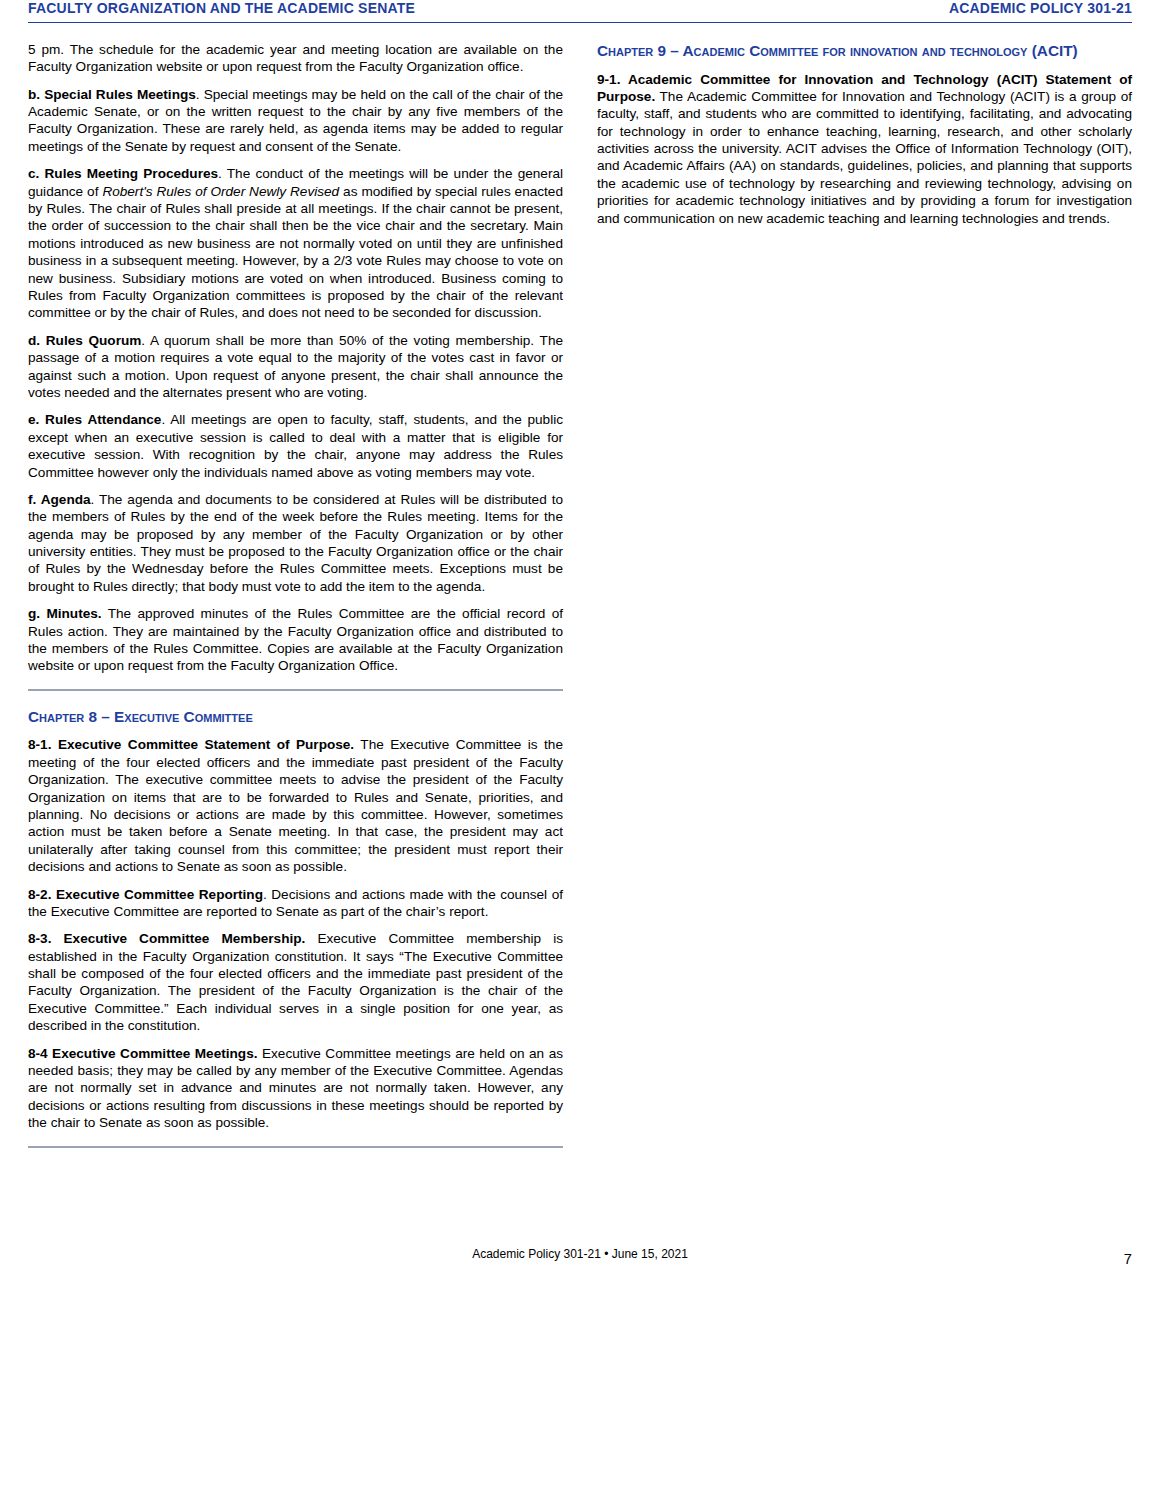Faculty Organization and the Academic Senate
Academic Policy 301-21
5 pm. The schedule for the academic year and meeting location are available on the Faculty Organization website or upon request from the Faculty Organization office.
b. Special Rules Meetings. Special meetings may be held on the call of the chair of the Academic Senate, or on the written request to the chair by any five members of the Faculty Organization. These are rarely held, as agenda items may be added to regular meetings of the Senate by request and consent of the Senate.
c. Rules Meeting Procedures. The conduct of the meetings will be under the general guidance of Robert's Rules of Order Newly Revised as modified by special rules enacted by Rules. The chair of Rules shall preside at all meetings. If the chair cannot be present, the order of succession to the chair shall then be the vice chair and the secretary. Main motions introduced as new business are not normally voted on until they are unfinished business in a subsequent meeting. However, by a 2/3 vote Rules may choose to vote on new business. Subsidiary motions are voted on when introduced. Business coming to Rules from Faculty Organization committees is proposed by the chair of the relevant committee or by the chair of Rules, and does not need to be seconded for discussion.
d. Rules Quorum. A quorum shall be more than 50% of the voting membership. The passage of a motion requires a vote equal to the majority of the votes cast in favor or against such a motion. Upon request of anyone present, the chair shall announce the votes needed and the alternates present who are voting.
e. Rules Attendance. All meetings are open to faculty, staff, students, and the public except when an executive session is called to deal with a matter that is eligible for executive session. With recognition by the chair, anyone may address the Rules Committee however only the individuals named above as voting members may vote.
f. Agenda. The agenda and documents to be considered at Rules will be distributed to the members of Rules by the end of the week before the Rules meeting. Items for the agenda may be proposed by any member of the Faculty Organization or by other university entities. They must be proposed to the Faculty Organization office or the chair of Rules by the Wednesday before the Rules Committee meets. Exceptions must be brought to Rules directly; that body must vote to add the item to the agenda.
g. Minutes. The approved minutes of the Rules Committee are the official record of Rules action. They are maintained by the Faculty Organization office and distributed to the members of the Rules Committee. Copies are available at the Faculty Organization website or upon request from the Faculty Organization Office.
Chapter 8 – Executive Committee
8-1. Executive Committee Statement of Purpose. The Executive Committee is the meeting of the four elected officers and the immediate past president of the Faculty Organization. The executive committee meets to advise the president of the Faculty Organization on items that are to be forwarded to Rules and Senate, priorities, and planning. No decisions or actions are made by this committee. However, sometimes action must be taken before a Senate meeting. In that case, the president may act unilaterally after taking counsel from this committee; the president must report their decisions and actions to Senate as soon as possible.
8-2. Executive Committee Reporting. Decisions and actions made with the counsel of the Executive Committee are reported to Senate as part of the chair’s report.
8-3. Executive Committee Membership. Executive Committee membership is established in the Faculty Organization constitution. It says “The Executive Committee shall be composed of the four elected officers and the immediate past president of the Faculty Organization. The president of the Faculty Organization is the chair of the Executive Committee.” Each individual serves in a single position for one year, as described in the constitution.
8-4 Executive Committee Meetings. Executive Committee meetings are held on an as needed basis; they may be called by any member of the Executive Committee. Agendas are not normally set in advance and minutes are not normally taken. However, any decisions or actions resulting from discussions in these meetings should be reported by the chair to Senate as soon as possible.
Chapter 9 – Academic Committee for innovation and technology (ACIT)
9-1. Academic Committee for Innovation and Technology (ACIT) Statement of Purpose. The Academic Committee for Innovation and Technology (ACIT) is a group of faculty, staff, and students who are committed to identifying, facilitating, and advocating for technology in order to enhance teaching, learning, research, and other scholarly activities across the university. ACIT advises the Office of Information Technology (OIT), and Academic Affairs (AA) on standards, guidelines, policies, and planning that supports the academic use of technology by researching and reviewing technology, advising on priorities for academic technology initiatives and by providing a forum for investigation and communication on new academic teaching and learning technologies and trends.
Academic Policy 301-21 • June 15, 2021 7